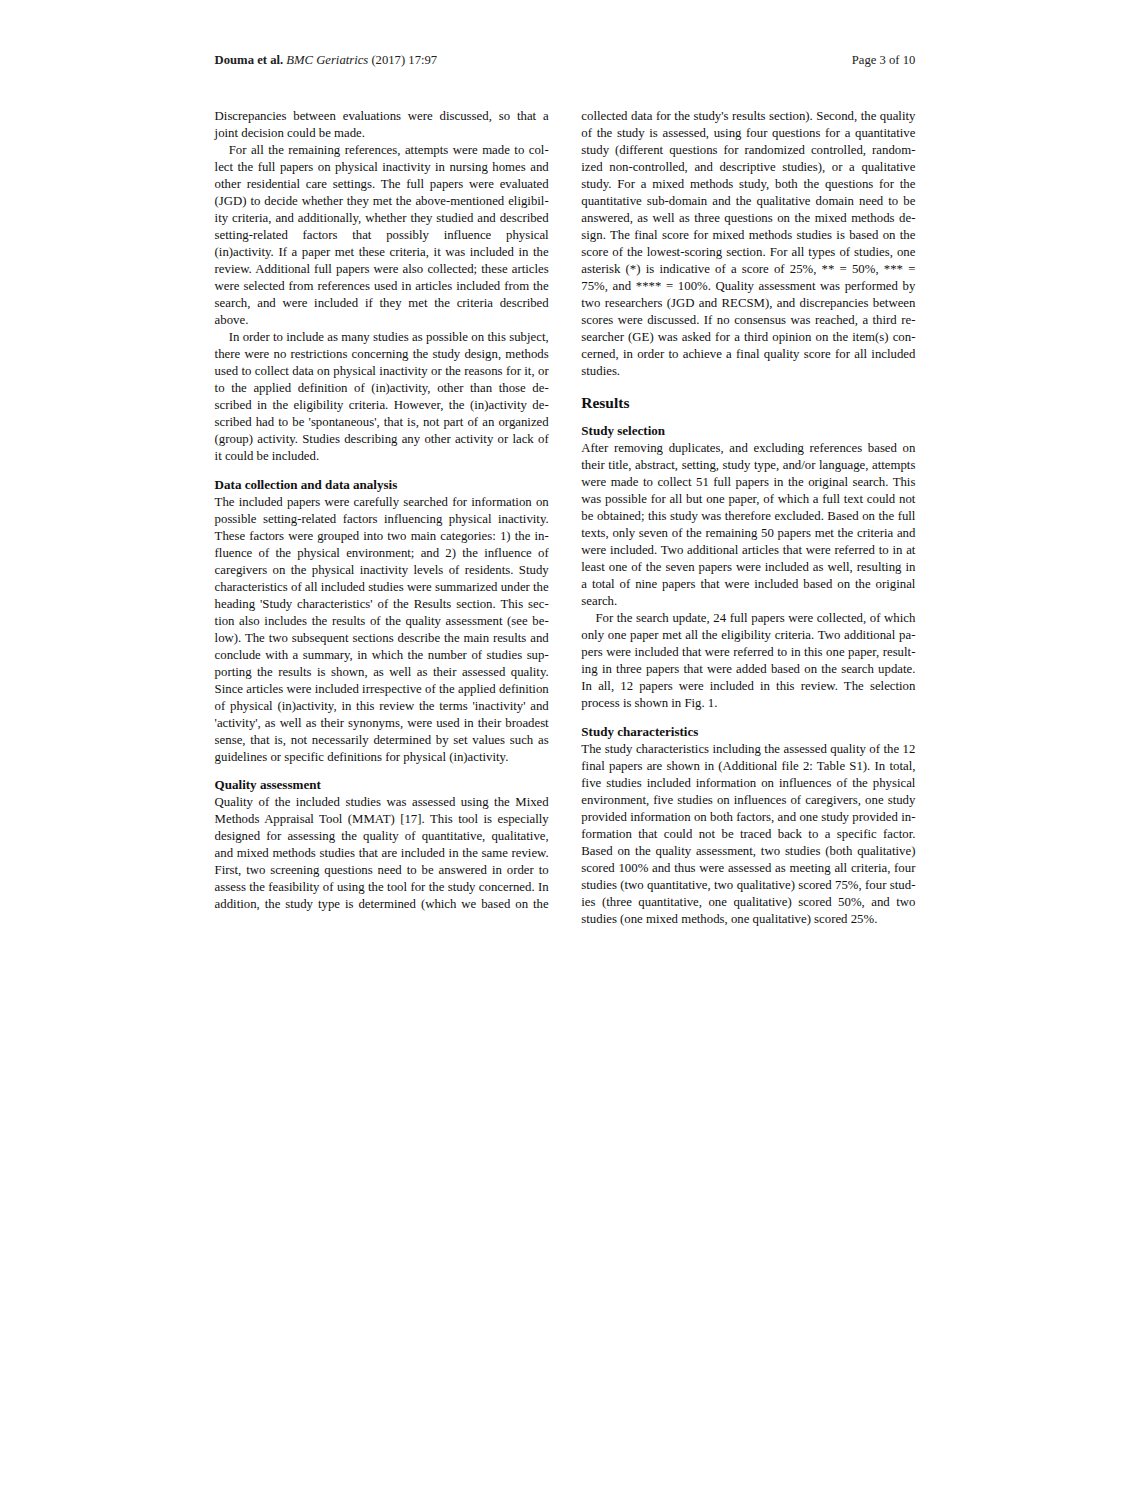Douma et al. BMC Geriatrics (2017) 17:97
Page 3 of 10
Discrepancies between evaluations were discussed, so that a joint decision could be made.
For all the remaining references, attempts were made to collect the full papers on physical inactivity in nursing homes and other residential care settings. The full papers were evaluated (JGD) to decide whether they met the above-mentioned eligibility criteria, and additionally, whether they studied and described setting-related factors that possibly influence physical (in)activity. If a paper met these criteria, it was included in the review. Additional full papers were also collected; these articles were selected from references used in articles included from the search, and were included if they met the criteria described above.
In order to include as many studies as possible on this subject, there were no restrictions concerning the study design, methods used to collect data on physical inactivity or the reasons for it, or to the applied definition of (in)activity, other than those described in the eligibility criteria. However, the (in)activity described had to be 'spontaneous', that is, not part of an organized (group) activity. Studies describing any other activity or lack of it could be included.
Data collection and data analysis
The included papers were carefully searched for information on possible setting-related factors influencing physical inactivity. These factors were grouped into two main categories: 1) the influence of the physical environment; and 2) the influence of caregivers on the physical inactivity levels of residents. Study characteristics of all included studies were summarized under the heading 'Study characteristics' of the Results section. This section also includes the results of the quality assessment (see below). The two subsequent sections describe the main results and conclude with a summary, in which the number of studies supporting the results is shown, as well as their assessed quality. Since articles were included irrespective of the applied definition of physical (in)activity, in this review the terms 'inactivity' and 'activity', as well as their synonyms, were used in their broadest sense, that is, not necessarily determined by set values such as guidelines or specific definitions for physical (in)activity.
Quality assessment
Quality of the included studies was assessed using the Mixed Methods Appraisal Tool (MMAT) [17]. This tool is especially designed for assessing the quality of quantitative, qualitative, and mixed methods studies that are included in the same review. First, two screening questions need to be answered in order to assess the feasibility of using the tool for the study concerned. In addition, the study type is determined (which we based on the collected data for the study's results section). Second, the quality of the study is assessed, using four questions for a quantitative study (different questions for randomized controlled, randomized non-controlled, and descriptive studies), or a qualitative study. For a mixed methods study, both the questions for the quantitative sub-domain and the qualitative domain need to be answered, as well as three questions on the mixed methods design. The final score for mixed methods studies is based on the score of the lowest-scoring section. For all types of studies, one asterisk (*) is indicative of a score of 25%, ** = 50%, *** = 75%, and **** = 100%. Quality assessment was performed by two researchers (JGD and RECSM), and discrepancies between scores were discussed. If no consensus was reached, a third researcher (GE) was asked for a third opinion on the item(s) concerned, in order to achieve a final quality score for all included studies.
Results
Study selection
After removing duplicates, and excluding references based on their title, abstract, setting, study type, and/or language, attempts were made to collect 51 full papers in the original search. This was possible for all but one paper, of which a full text could not be obtained; this study was therefore excluded. Based on the full texts, only seven of the remaining 50 papers met the criteria and were included. Two additional articles that were referred to in at least one of the seven papers were included as well, resulting in a total of nine papers that were included based on the original search.
For the search update, 24 full papers were collected, of which only one paper met all the eligibility criteria. Two additional papers were included that were referred to in this one paper, resulting in three papers that were added based on the search update. In all, 12 papers were included in this review. The selection process is shown in Fig. 1.
Study characteristics
The study characteristics including the assessed quality of the 12 final papers are shown in (Additional file 2: Table S1). In total, five studies included information on influences of the physical environment, five studies on influences of caregivers, one study provided information on both factors, and one study provided information that could not be traced back to a specific factor. Based on the quality assessment, two studies (both qualitative) scored 100% and thus were assessed as meeting all criteria, four studies (two quantitative, two qualitative) scored 75%, four studies (three quantitative, one qualitative) scored 50%, and two studies (one mixed methods, one qualitative) scored 25%.